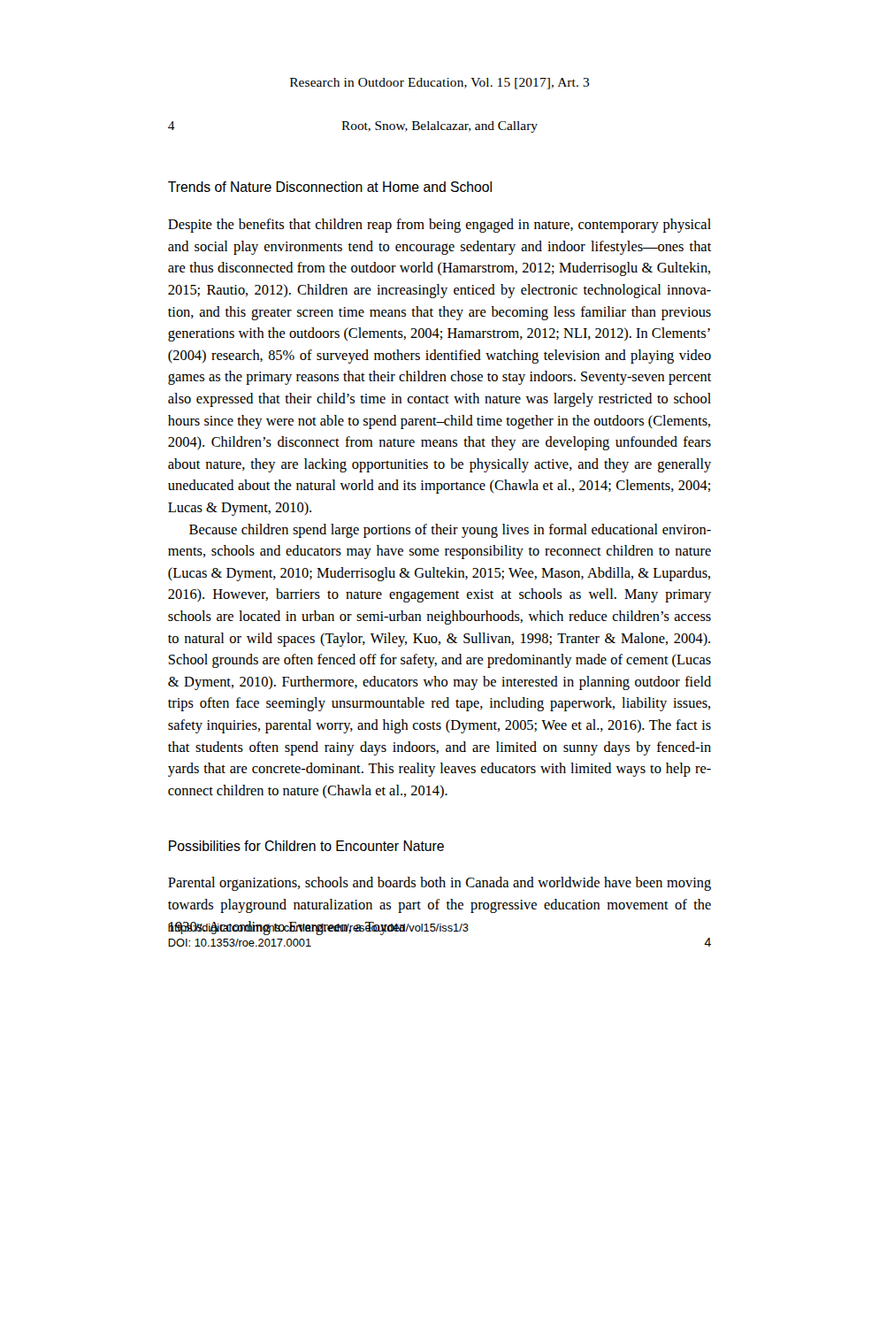Research in Outdoor Education, Vol. 15 [2017], Art. 3
4 Root, Snow, Belalcazar, and Callary
Trends of Nature Disconnection at Home and School
Despite the benefits that children reap from being engaged in nature, contemporary physical and social play environments tend to encourage sedentary and indoor lifestyles—ones that are thus disconnected from the outdoor world (Hamarstrom, 2012; Muderrisoglu & Gultekin, 2015; Rautio, 2012). Children are increasingly enticed by electronic technological innovation, and this greater screen time means that they are becoming less familiar than previous generations with the outdoors (Clements, 2004; Hamarstrom, 2012; NLI, 2012). In Clements’ (2004) research, 85% of surveyed mothers identified watching television and playing video games as the primary reasons that their children chose to stay indoors. Seventy-seven percent also expressed that their child’s time in contact with nature was largely restricted to school hours since they were not able to spend parent–child time together in the outdoors (Clements, 2004). Children’s disconnect from nature means that they are developing unfounded fears about nature, they are lacking opportunities to be physically active, and they are generally uneducated about the natural world and its importance (Chawla et al., 2014; Clements, 2004; Lucas & Dyment, 2010).
Because children spend large portions of their young lives in formal educational environments, schools and educators may have some responsibility to reconnect children to nature (Lucas & Dyment, 2010; Muderrisoglu & Gultekin, 2015; Wee, Mason, Abdilla, & Lupardus, 2016). However, barriers to nature engagement exist at schools as well. Many primary schools are located in urban or semi-urban neighbourhoods, which reduce children’s access to natural or wild spaces (Taylor, Wiley, Kuo, & Sullivan, 1998; Tranter & Malone, 2004). School grounds are often fenced off for safety, and are predominantly made of cement (Lucas & Dyment, 2010). Furthermore, educators who may be interested in planning outdoor field trips often face seemingly unsurmountable red tape, including paperwork, liability issues, safety inquiries, parental worry, and high costs (Dyment, 2005; Wee et al., 2016). The fact is that students often spend rainy days indoors, and are limited on sunny days by fenced-in yards that are concrete-dominant. This reality leaves educators with limited ways to help reconnect children to nature (Chawla et al., 2014).
Possibilities for Children to Encounter Nature
Parental organizations, schools and boards both in Canada and worldwide have been moving towards playground naturalization as part of the progressive education movement of the 1930s. According to Evergreen, a Toyota
https://digitalcommons.cortland.edu/reseoutded/vol15/iss1/3
DOI: 10.1353/roe.2017.0001
4